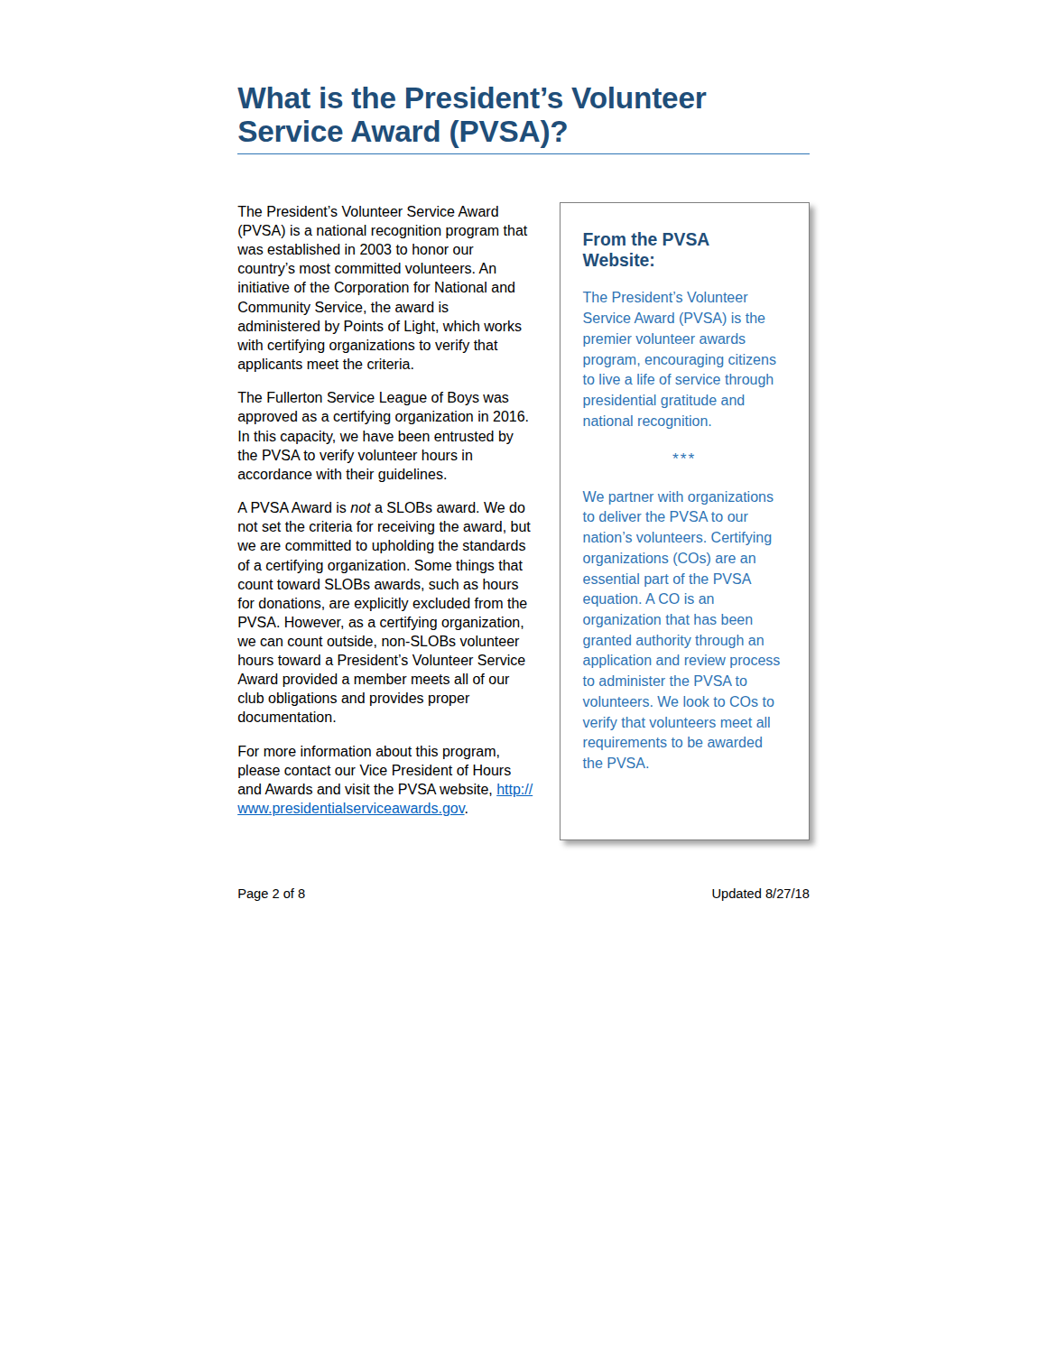What is the President’s Volunteer Service Award (PVSA)?
The President’s Volunteer Service Award (PVSA) is a national recognition program that was established in 2003 to honor our country’s most committed volunteers. An initiative of the Corporation for National and Community Service, the award is administered by Points of Light, which works with certifying organizations to verify that applicants meet the criteria.
The Fullerton Service League of Boys was approved as a certifying organization in 2016. In this capacity, we have been entrusted by the PVSA to verify volunteer hours in accordance with their guidelines.
A PVSA Award is not a SLOBs award. We do not set the criteria for receiving the award, but we are committed to upholding the standards of a certifying organization. Some things that count toward SLOBs awards, such as hours for donations, are explicitly excluded from the PVSA. However, as a certifying organization, we can count outside, non-SLOBs volunteer hours toward a President’s Volunteer Service Award provided a member meets all of our club obligations and provides proper documentation.
For more information about this program, please contact our Vice President of Hours and Awards and visit the PVSA website, http://www.presidentialserviceawards.gov.
From the PVSA Website:
The President’s Volunteer Service Award (PVSA) is the premier volunteer awards program, encouraging citizens to live a life of service through presidential gratitude and national recognition.
***
We partner with organizations to deliver the PVSA to our nation’s volunteers. Certifying organizations (COs) are an essential part of the PVSA equation. A CO is an organization that has been granted authority through an application and review process to administer the PVSA to volunteers. We look to COs to verify that volunteers meet all requirements to be awarded the PVSA.
Page 2 of 8 Updated 8/27/18